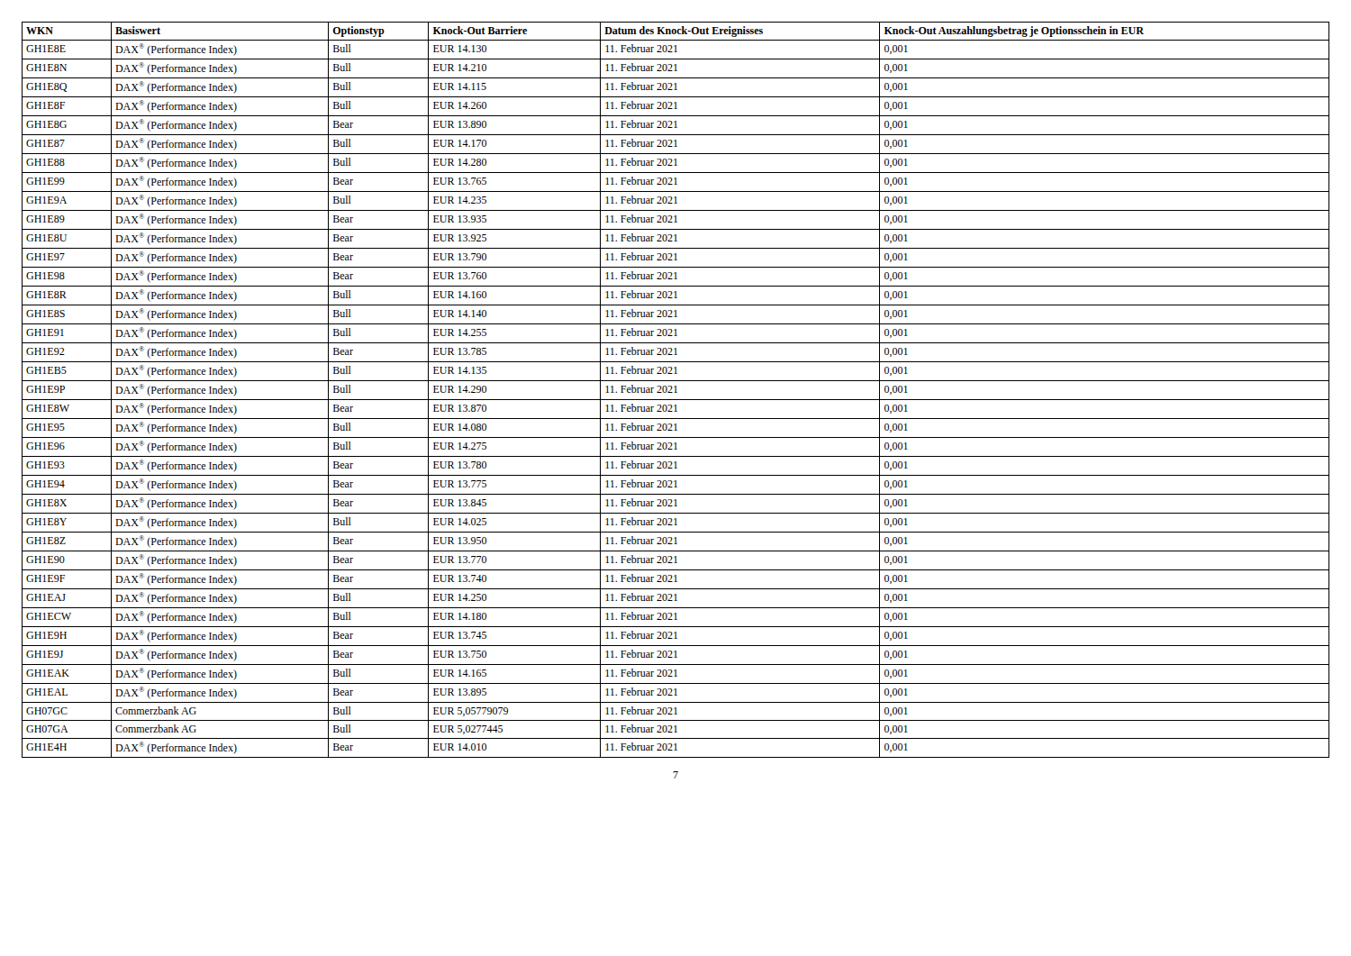| WKN | Basiswert | Optionstyp | Knock-Out Barriere | Datum des Knock-Out Ereignisses | Knock-Out Auszahlungsbetrag je Optionsschein in EUR |
| --- | --- | --- | --- | --- | --- |
| GH1E8E | DAX ® (Performance Index) | Bull | EUR 14.130 | 11. Februar 2021 | 0,001 |
| GH1E8N | DAX ® (Performance Index) | Bull | EUR 14.210 | 11. Februar 2021 | 0,001 |
| GH1E8Q | DAX ® (Performance Index) | Bull | EUR 14.115 | 11. Februar 2021 | 0,001 |
| GH1E8F | DAX ® (Performance Index) | Bull | EUR 14.260 | 11. Februar 2021 | 0,001 |
| GH1E8G | DAX ® (Performance Index) | Bear | EUR 13.890 | 11. Februar 2021 | 0,001 |
| GH1E87 | DAX ® (Performance Index) | Bull | EUR 14.170 | 11. Februar 2021 | 0,001 |
| GH1E88 | DAX ® (Performance Index) | Bull | EUR 14.280 | 11. Februar 2021 | 0,001 |
| GH1E99 | DAX ® (Performance Index) | Bear | EUR 13.765 | 11. Februar 2021 | 0,001 |
| GH1E9A | DAX ® (Performance Index) | Bull | EUR 14.235 | 11. Februar 2021 | 0,001 |
| GH1E89 | DAX ® (Performance Index) | Bear | EUR 13.935 | 11. Februar 2021 | 0,001 |
| GH1E8U | DAX ® (Performance Index) | Bear | EUR 13.925 | 11. Februar 2021 | 0,001 |
| GH1E97 | DAX ® (Performance Index) | Bear | EUR 13.790 | 11. Februar 2021 | 0,001 |
| GH1E98 | DAX ® (Performance Index) | Bear | EUR 13.760 | 11. Februar 2021 | 0,001 |
| GH1E8R | DAX ® (Performance Index) | Bull | EUR 14.160 | 11. Februar 2021 | 0,001 |
| GH1E8S | DAX ® (Performance Index) | Bull | EUR 14.140 | 11. Februar 2021 | 0,001 |
| GH1E91 | DAX ® (Performance Index) | Bull | EUR 14.255 | 11. Februar 2021 | 0,001 |
| GH1E92 | DAX ® (Performance Index) | Bear | EUR 13.785 | 11. Februar 2021 | 0,001 |
| GH1EB5 | DAX ® (Performance Index) | Bull | EUR 14.135 | 11. Februar 2021 | 0,001 |
| GH1E9P | DAX ® (Performance Index) | Bull | EUR 14.290 | 11. Februar 2021 | 0,001 |
| GH1E8W | DAX ® (Performance Index) | Bear | EUR 13.870 | 11. Februar 2021 | 0,001 |
| GH1E95 | DAX ® (Performance Index) | Bull | EUR 14.080 | 11. Februar 2021 | 0,001 |
| GH1E96 | DAX ® (Performance Index) | Bull | EUR 14.275 | 11. Februar 2021 | 0,001 |
| GH1E93 | DAX ® (Performance Index) | Bear | EUR 13.780 | 11. Februar 2021 | 0,001 |
| GH1E94 | DAX ® (Performance Index) | Bear | EUR 13.775 | 11. Februar 2021 | 0,001 |
| GH1E8X | DAX ® (Performance Index) | Bear | EUR 13.845 | 11. Februar 2021 | 0,001 |
| GH1E8Y | DAX ® (Performance Index) | Bull | EUR 14.025 | 11. Februar 2021 | 0,001 |
| GH1E8Z | DAX ® (Performance Index) | Bear | EUR 13.950 | 11. Februar 2021 | 0,001 |
| GH1E90 | DAX ® (Performance Index) | Bear | EUR 13.770 | 11. Februar 2021 | 0,001 |
| GH1E9F | DAX ® (Performance Index) | Bear | EUR 13.740 | 11. Februar 2021 | 0,001 |
| GH1EAJ | DAX ® (Performance Index) | Bull | EUR 14.250 | 11. Februar 2021 | 0,001 |
| GH1ECW | DAX ® (Performance Index) | Bull | EUR 14.180 | 11. Februar 2021 | 0,001 |
| GH1E9H | DAX ® (Performance Index) | Bear | EUR 13.745 | 11. Februar 2021 | 0,001 |
| GH1E9J | DAX ® (Performance Index) | Bear | EUR 13.750 | 11. Februar 2021 | 0,001 |
| GH1EAK | DAX ® (Performance Index) | Bull | EUR 14.165 | 11. Februar 2021 | 0,001 |
| GH1EAL | DAX ® (Performance Index) | Bear | EUR 13.895 | 11. Februar 2021 | 0,001 |
| GH07GC | Commerzbank AG | Bull | EUR 5,05779079 | 11. Februar 2021 | 0,001 |
| GH07GA | Commerzbank AG | Bull | EUR 5,0277445 | 11. Februar 2021 | 0,001 |
| GH1E4H | DAX ® (Performance Index) | Bear | EUR 14.010 | 11. Februar 2021 | 0,001 |
7